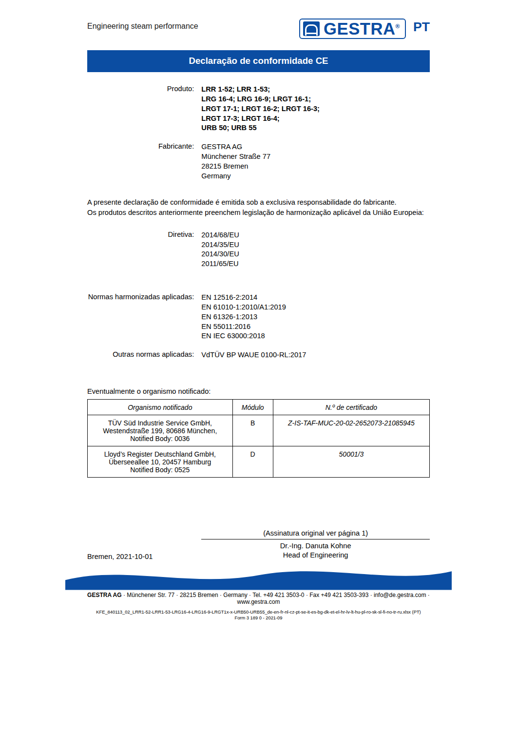Engineering steam performance
GESTRA®
PT
Declaração de conformidade CE
Produto:
LRR 1-52; LRR 1-53;
LRG 16-4; LRG 16-9; LRGT 16-1;
LRGT 17-1; LRGT 16-2; LRGT 16-3;
LRGT 17-3; LRGT 16-4;
URB 50; URB 55
Fabricante:
GESTRA AG
Münchener Straße 77
28215 Bremen
Germany
A presente declaração de conformidade é emitida sob a exclusiva responsabilidade do fabricante.
Os produtos descritos anteriormente preenchem legislação de harmonização aplicável da União Europeia:
Diretiva:
2014/68/EU
2014/35/EU
2014/30/EU
2011/65/EU
Normas harmonizadas aplicadas:
EN 12516-2:2014
EN 61010-1:2010/A1:2019
EN 61326-1:2013
EN 55011:2016
EN IEC 63000:2018
Outras normas aplicadas:
VdTÜV BP WAUE 0100-RL:2017
Eventualmente o organismo notificado:
| Organismo notificado | Módulo | N.º de certificado |
| --- | --- | --- |
| TÜV Süd Industrie Service GmbH, Westendstraße 199, 80686 München, Notified Body: 0036 | B | Z-IS-TAF-MUC-20-02-2652073-21085945 |
| Lloyd’s Register Deutschland GmbH, Überseeallee 10, 20457 Hamburg Notified Body: 0525 | D | 50001/3 |
Bremen, 2021-10-01
(Assinatura original ver página 1)
Dr.-Ing. Danuta Kohne
Head of Engineering
GESTRA AG · Münchener Str. 77 · 28215 Bremen · Germany · Tel. +49 421 3503-0 · Fax +49 421 3503-393 · info@de.gestra.com · www.gestra.com
KFE_840113_02_LRR1-52-LRR1-53-LRG16-4-LRG16-9-LRGT1x-x-URB50-URB55_de-en-fr-nl-cz-pt-se-it-es-bg-dk-et-el-hr-lv-lt-hu-pl-ro-sk-sl-fi-no-tr-ru.xlsx (PT)
Form 3 189 0 - 2021-09